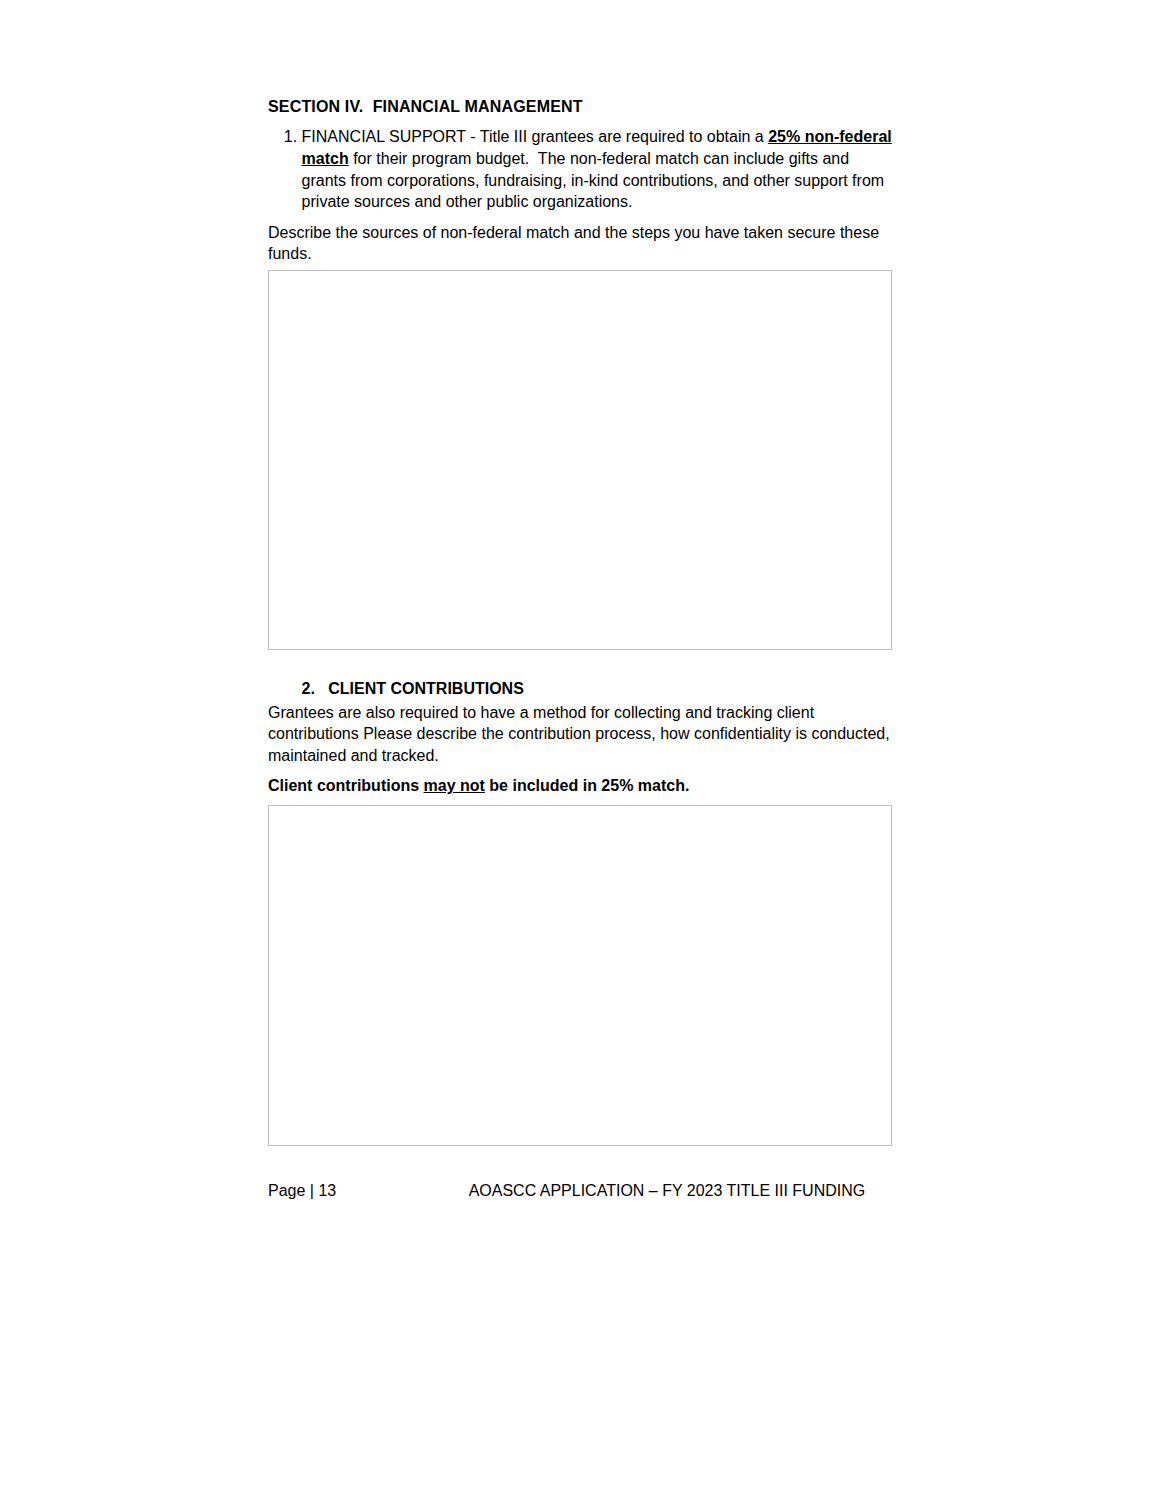SECTION IV. FINANCIAL MANAGEMENT
FINANCIAL SUPPORT - Title III grantees are required to obtain a 25% non-federal match for their program budget. The non-federal match can include gifts and grants from corporations, fundraising, in-kind contributions, and other support from private sources and other public organizations.
Describe the sources of non-federal match and the steps you have taken secure these funds.
2. CLIENT CONTRIBUTIONS
Grantees are also required to have a method for collecting and tracking client contributions Please describe the contribution process, how confidentiality is conducted, maintained and tracked.
Client contributions may not be included in 25% match.
Page | 13 AOASCC APPLICATION – FY 2023 TITLE III FUNDING